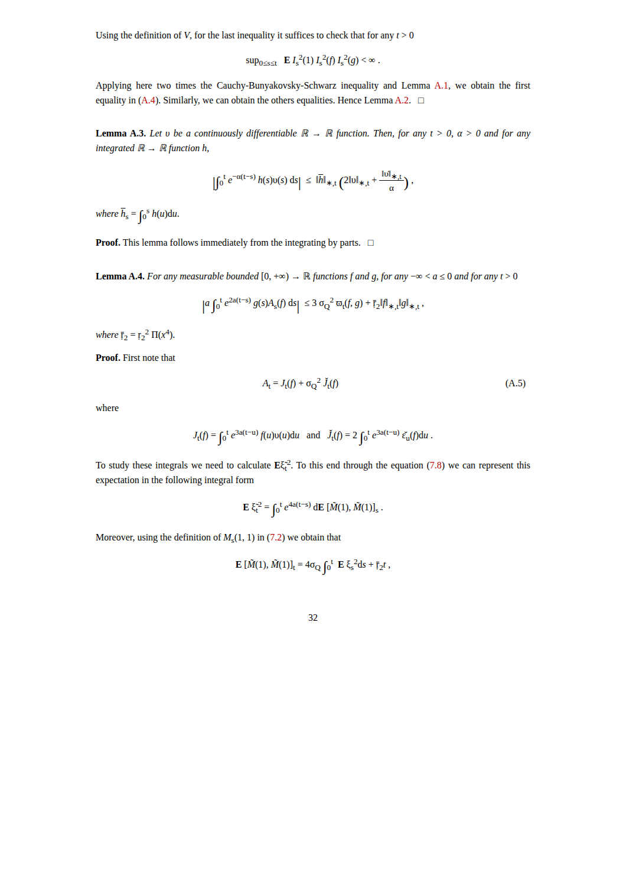Using the definition of V, for the last inequality it suffices to check that for any t > 0
sup0≤s≤t E Is2(1) Is2(f) Is2(g) < ∞ .
Applying here two times the Cauchy-Bunyakovsky-Schwarz inequality and Lemma A.1, we obtain the first equality in (A.4). Similarly, we can obtain the others equalities. Hence Lemma A.2. □
Lemma A.3. Let υ be a continuously differentiable ℝ → ℝ function. Then, for any t > 0, α > 0 and for any integrated ℝ → ℝ function h,
|∫0t e−α(t−s) h(s)υ(s) ds| ≤ ‖h‖∗,t (2‖υ‖∗,t + ‖υ̇‖∗,t α) ,
where hs = ∫0s h(u)du.
Proof. This lemma follows immediately from the integrating by parts. □
Lemma A.4. For any measurable bounded [0, +∞) → ℝ functions f and g, for any −∞ < a ≤ 0 and for any t > 0
|a ∫0t e2a(t−s) g(s)As(f) ds| ≤ 3 σQ2 ϖt(f, g) + ‍ṝ2‖f‖∗,t‖g‖∗,t ,
where ‍ṝ2 = ṛ22 Π(x4).
Proof. First note that
(A.5) At = Jt(f) + σQ2 J̌t(f)
where
Jt(f) = ∫0t e3a(t−u) f(u)υ(u)du and J̌t(f) = 2 ∫0t e3a(t−u) ε̌u(f)du .
To study these integrals we need to calculate Eξ̃t2. To this end through the equation (7.8) we can represent this expectation in the following integral form
E ξ̃t2 = ∫0t e4a(t−s) dE [M̃(1), M̃(1)]s .
Moreover, using the definition of Ms(1, 1) in (7.2) we obtain that
E [M̃(1), M̃(1)]t = 4σQ ∫0t E ξs2ds + ‍ṝ2t ,
32